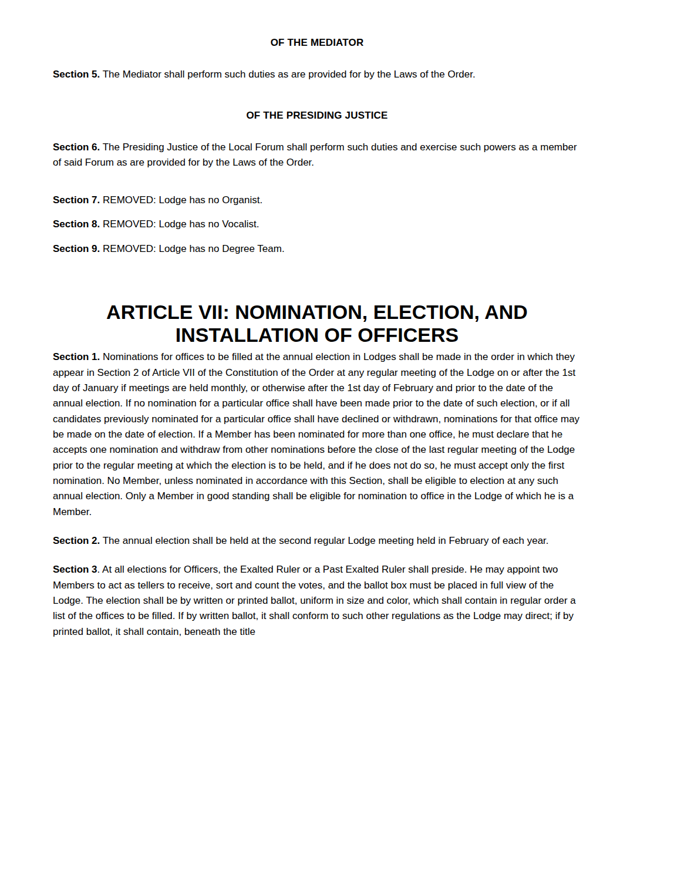OF THE MEDIATOR
Section 5. The Mediator shall perform such duties as are provided for by the Laws of the Order.
OF THE PRESIDING JUSTICE
Section 6. The Presiding Justice of the Local Forum shall perform such duties and exercise such powers as a member of said Forum as are provided for by the Laws of the Order.
Section 7. REMOVED: Lodge has no Organist.
Section 8. REMOVED: Lodge has no Vocalist.
Section 9. REMOVED: Lodge has no Degree Team.
ARTICLE VII: NOMINATION, ELECTION, AND INSTALLATION OF OFFICERS
Section 1. Nominations for offices to be filled at the annual election in Lodges shall be made in the order in which they appear in Section 2 of Article VII of the Constitution of the Order at any regular meeting of the Lodge on or after the 1st day of January if meetings are held monthly, or otherwise after the 1st day of February and prior to the date of the annual election. If no nomination for a particular office shall have been made prior to the date of such election, or if all candidates previously nominated for a particular office shall have declined or withdrawn, nominations for that office may be made on the date of election. If a Member has been nominated for more than one office, he must declare that he accepts one nomination and withdraw from other nominations before the close of the last regular meeting of the Lodge prior to the regular meeting at which the election is to be held, and if he does not do so, he must accept only the first nomination. No Member, unless nominated in accordance with this Section, shall be eligible to election at any such annual election. Only a Member in good standing shall be eligible for nomination to office in the Lodge of which he is a Member.
Section 2. The annual election shall be held at the second regular Lodge meeting held in February of each year.
Section 3. At all elections for Officers, the Exalted Ruler or a Past Exalted Ruler shall preside. He may appoint two Members to act as tellers to receive, sort and count the votes, and the ballot box must be placed in full view of the Lodge. The election shall be by written or printed ballot, uniform in size and color, which shall contain in regular order a list of the offices to be filled. If by written ballot, it shall conform to such other regulations as the Lodge may direct; if by printed ballot, it shall contain, beneath the title